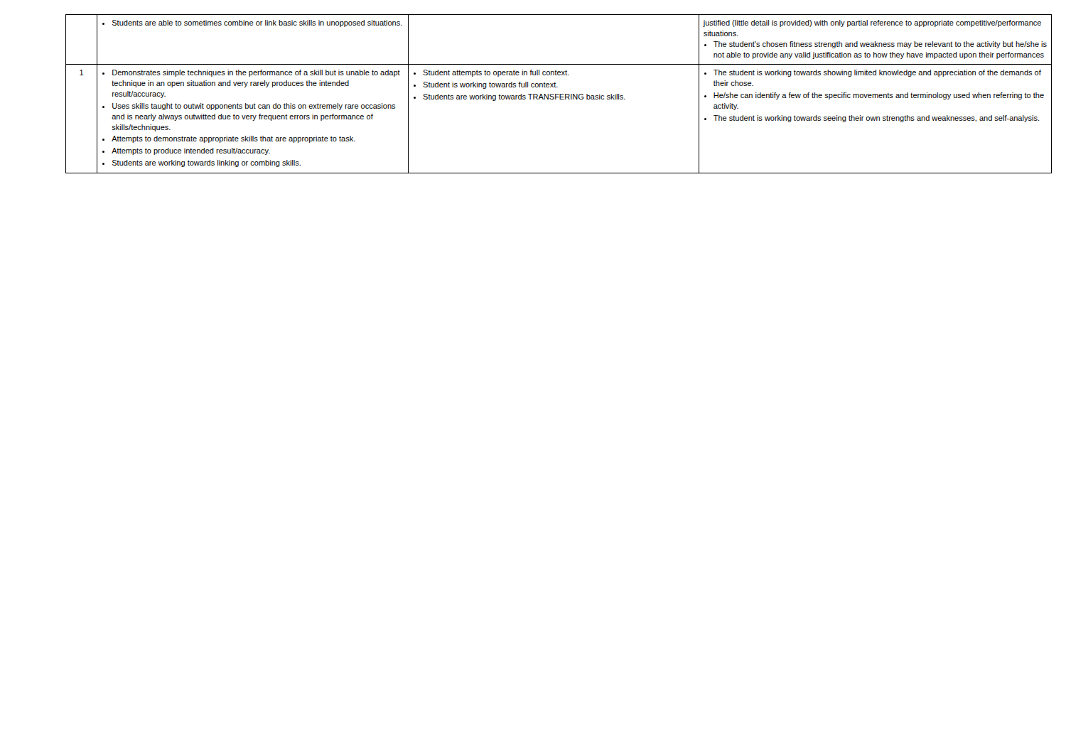| | | | Students are able to sometimes combine or link basic skills in unopposed situations. | | justified (little detail is provided) with only partial reference to appropriate competitive/performance situations. The student's chosen fitness strength and weakness may be relevant to the activity but he/she is not able to provide any valid justification as to how they have impacted upon their performances |
| | | 1 | Demonstrates simple techniques in the performance of a skill but is unable to adapt technique in an open situation and very rarely produces the intended result/accuracy. Uses skills taught to outwit opponents but can do this on extremely rare occasions and is nearly always outwitted due to very frequent errors in performance of skills/techniques. Attempts to demonstrate appropriate skills that are appropriate to task. Attempts to produce intended result/accuracy. Students are working towards linking or combing skills. | Student attempts to operate in full context. Student is working towards full context. Students are working towards TRANSFERING basic skills. | The student is working towards showing limited knowledge and appreciation of the demands of their chose. He/she can identify a few of the specific movements and terminology used when referring to the activity. The student is working towards seeing their own strengths and weaknesses, and self-analysis. |